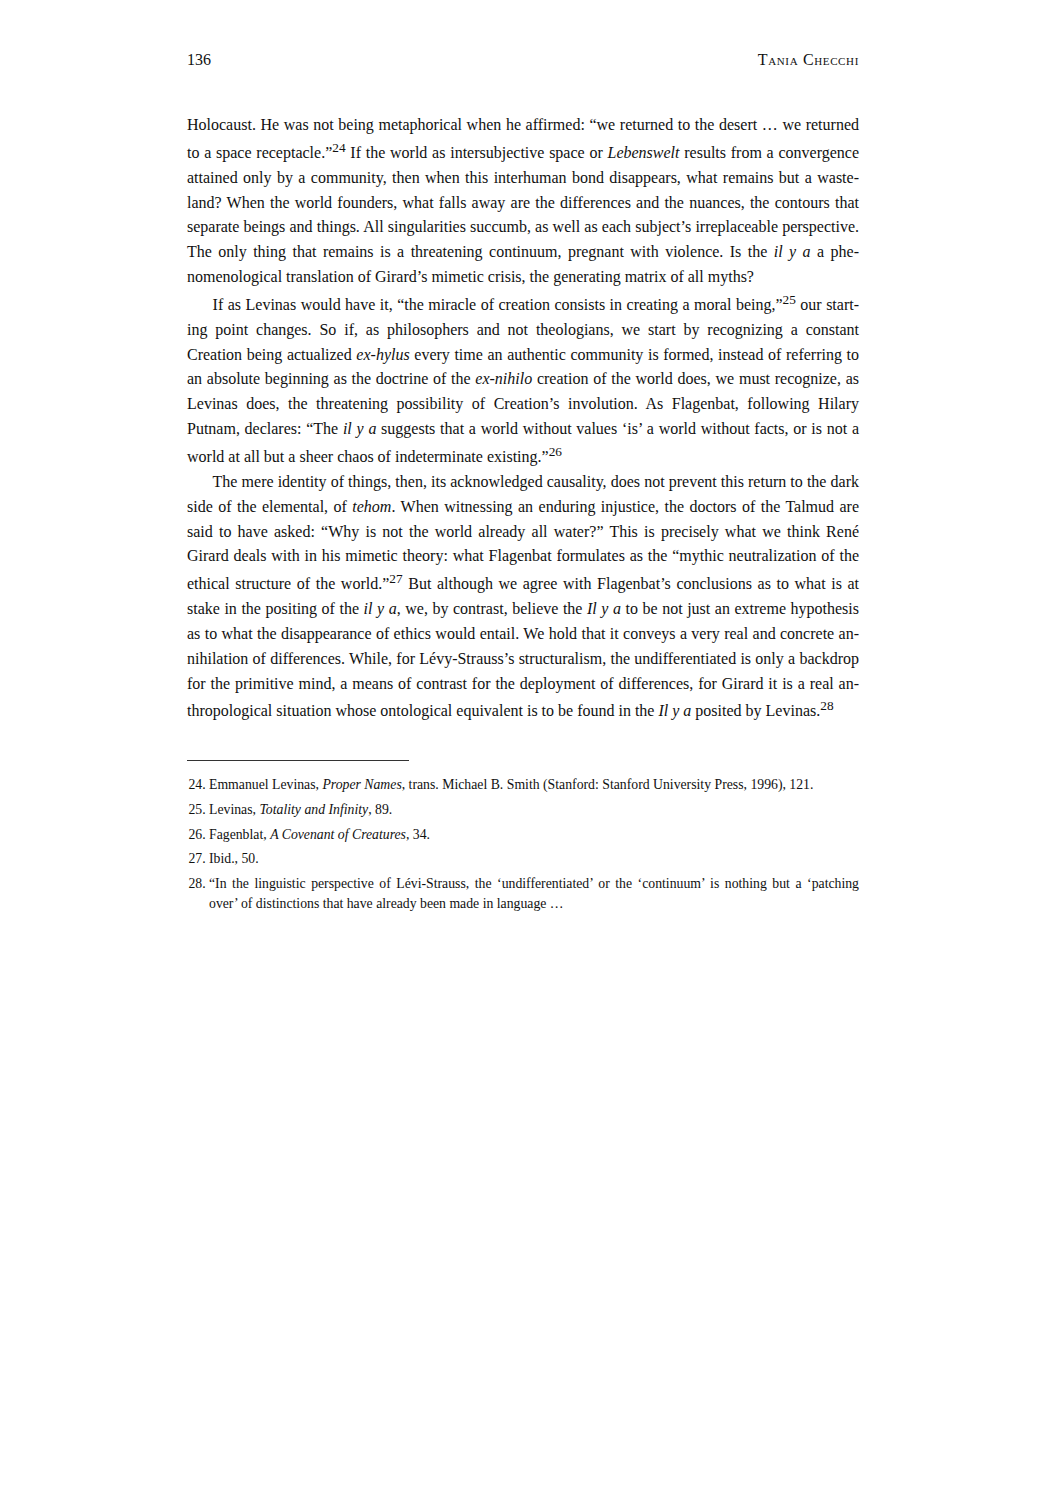136 Tania Checchi
Holocaust. He was not being metaphorical when he affirmed: “we returned to the desert … we returned to a space receptacle.”24 If the world as intersubjective space or Lebenswelt results from a convergence attained only by a community, then when this interhuman bond disappears, what remains but a wasteland? When the world founders, what falls away are the differences and the nuances, the contours that separate beings and things. All singularities succumb, as well as each subject’s irreplaceable perspective. The only thing that remains is a threatening continuum, pregnant with violence. Is the il y a a phenomenological translation of Girard’s mimetic crisis, the generating matrix of all myths?
If as Levinas would have it, “the miracle of creation consists in creating a moral being,”25 our starting point changes. So if, as philosophers and not theologians, we start by recognizing a constant Creation being actualized ex-hylus every time an authentic community is formed, instead of referring to an absolute beginning as the doctrine of the ex-nihilo creation of the world does, we must recognize, as Levinas does, the threatening possibility of Creation’s involution. As Flagenbat, following Hilary Putnam, declares: “The il y a suggests that a world without values ‘is’ a world without facts, or is not a world at all but a sheer chaos of indeterminate existing.”26
The mere identity of things, then, its acknowledged causality, does not prevent this return to the dark side of the elemental, of tehom. When witnessing an enduring injustice, the doctors of the Talmud are said to have asked: “Why is not the world already all water?” This is precisely what we think René Girard deals with in his mimetic theory: what Flagenbat formulates as the “mythic neutralization of the ethical structure of the world.”27 But although we agree with Flagenbat’s conclusions as to what is at stake in the positing of the il y a, we, by contrast, believe the Il y a to be not just an extreme hypothesis as to what the disappearance of ethics would entail. We hold that it conveys a very real and concrete annihilation of differences. While, for Lévy-Strauss’s structuralism, the undifferentiated is only a backdrop for the primitive mind, a means of contrast for the deployment of differences, for Girard it is a real anthropological situation whose ontological equivalent is to be found in the Il y a posited by Levinas.28
Emmanuel Levinas, Proper Names, trans. Michael B. Smith (Stanford: Stanford University Press, 1996), 121.
Levinas, Totality and Infinity, 89.
Fagenblat, A Covenant of Creatures, 34.
Ibid., 50.
“In the linguistic perspective of Lévi-Strauss, the ‘undifferentiated’ or the ‘continuum’ is nothing but a ‘patching over’ of distinctions that have already been made in language …